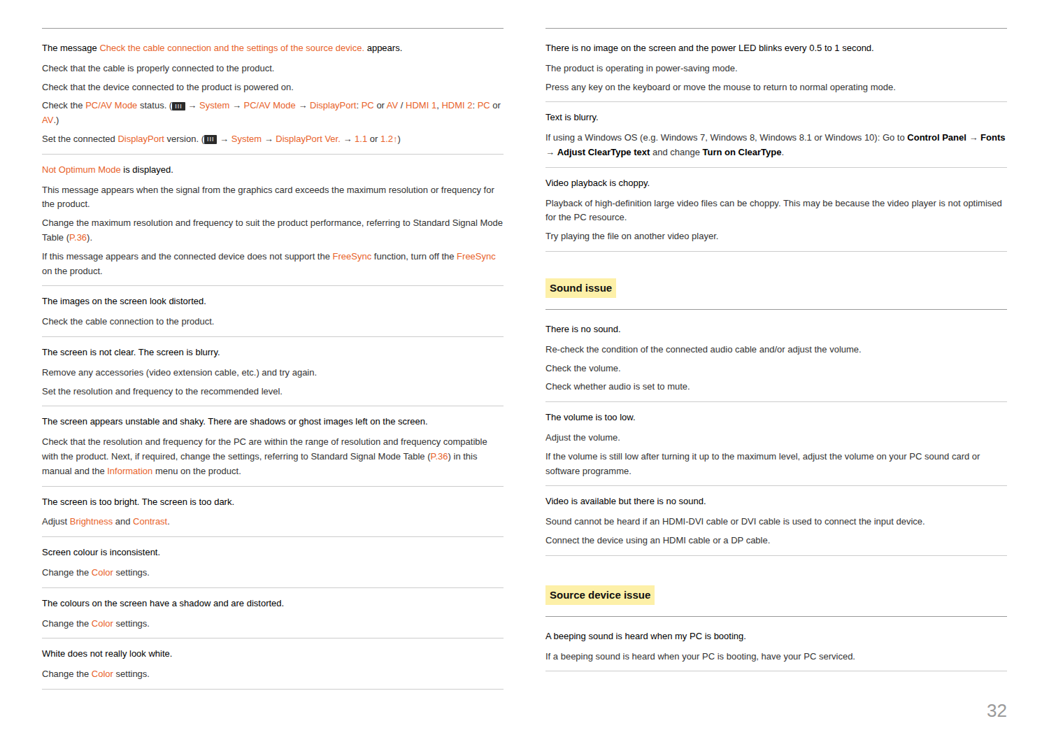The message Check the cable connection and the settings of the source device. appears.
Check that the cable is properly connected to the product.
Check that the device connected to the product is powered on.
Check the PC/AV Mode status. (III → System → PC/AV Mode → DisplayPort: PC or AV / HDMI 1, HDMI 2: PC or AV.)
Set the connected DisplayPort version. (III → System → DisplayPort Ver. → 1.1 or 1.2↑)
Not Optimum Mode is displayed.
This message appears when the signal from the graphics card exceeds the maximum resolution or frequency for the product.
Change the maximum resolution and frequency to suit the product performance, referring to Standard Signal Mode Table (P.36).
If this message appears and the connected device does not support the FreeSync function, turn off the FreeSync on the product.
The images on the screen look distorted.
Check the cable connection to the product.
The screen is not clear. The screen is blurry.
Remove any accessories (video extension cable, etc.) and try again.
Set the resolution and frequency to the recommended level.
The screen appears unstable and shaky. There are shadows or ghost images left on the screen.
Check that the resolution and frequency for the PC are within the range of resolution and frequency compatible with the product. Next, if required, change the settings, referring to Standard Signal Mode Table (P.36) in this manual and the Information menu on the product.
The screen is too bright. The screen is too dark.
Adjust Brightness and Contrast.
Screen colour is inconsistent.
Change the Color settings.
The colours on the screen have a shadow and are distorted.
Change the Color settings.
White does not really look white.
Change the Color settings.
There is no image on the screen and the power LED blinks every 0.5 to 1 second.
The product is operating in power-saving mode.
Press any key on the keyboard or move the mouse to return to normal operating mode.
Text is blurry.
If using a Windows OS (e.g. Windows 7, Windows 8, Windows 8.1 or Windows 10): Go to Control Panel → Fonts → Adjust ClearType text and change Turn on ClearType.
Video playback is choppy.
Playback of high-definition large video files can be choppy. This may be because the video player is not optimised for the PC resource.
Try playing the file on another video player.
Sound issue
There is no sound.
Re-check the condition of the connected audio cable and/or adjust the volume.
Check the volume.
Check whether audio is set to mute.
The volume is too low.
Adjust the volume.
If the volume is still low after turning it up to the maximum level, adjust the volume on your PC sound card or software programme.
Video is available but there is no sound.
Sound cannot be heard if an HDMI-DVI cable or DVI cable is used to connect the input device.
Connect the device using an HDMI cable or a DP cable.
Source device issue
A beeping sound is heard when my PC is booting.
If a beeping sound is heard when your PC is booting, have your PC serviced.
32